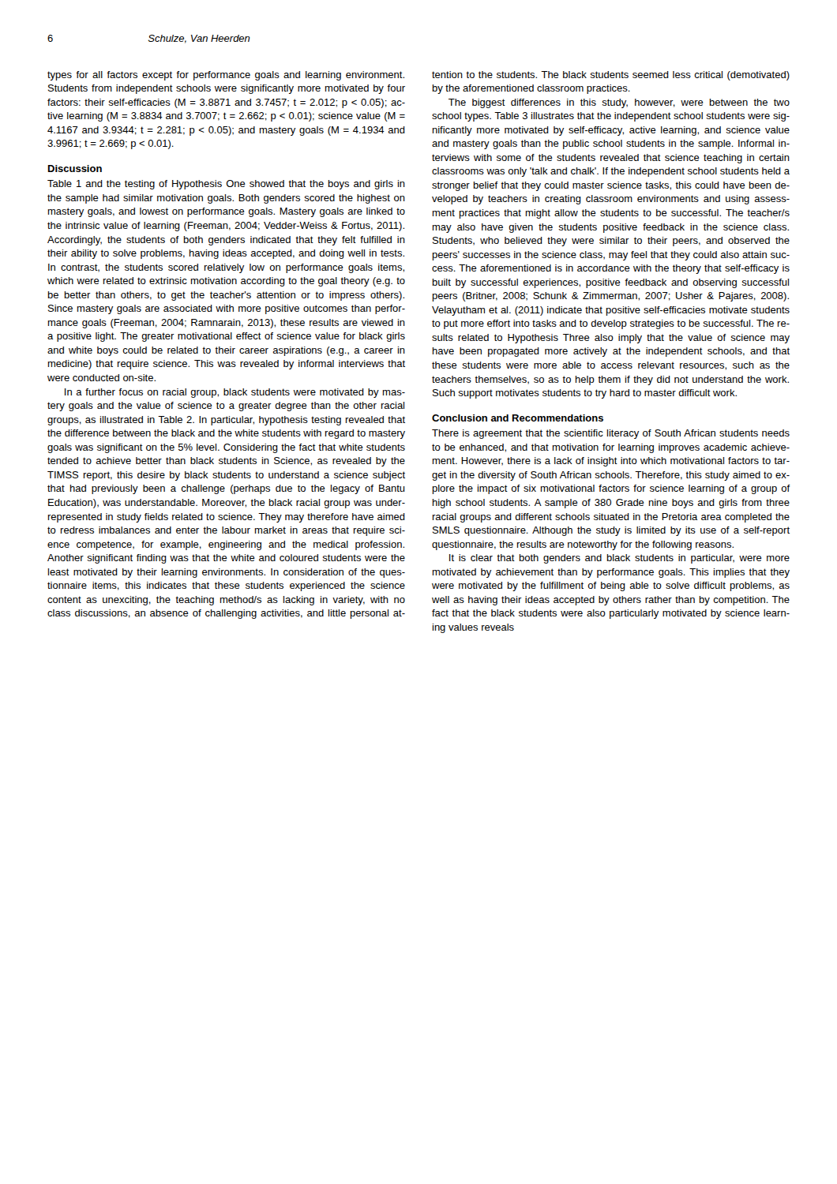6 Schulze, Van Heerden
types for all factors except for performance goals and learning environment. Students from independent schools were significantly more motivated by four factors: their self-efficacies (M = 3.8871 and 3.7457; t = 2.012; p < 0.05); active learning (M = 3.8834 and 3.7007; t = 2.662; p < 0.01); science value (M = 4.1167 and 3.9344; t = 2.281; p < 0.05); and mastery goals (M = 4.1934 and 3.9961; t = 2.669; p < 0.01).
Discussion
Table 1 and the testing of Hypothesis One showed that the boys and girls in the sample had similar motivation goals. Both genders scored the highest on mastery goals, and lowest on performance goals. Mastery goals are linked to the intrinsic value of learning (Freeman, 2004; Vedder-Weiss & Fortus, 2011). Accordingly, the students of both genders indicated that they felt fulfilled in their ability to solve problems, having ideas accepted, and doing well in tests. In contrast, the students scored relatively low on performance goals items, which were related to extrinsic motivation according to the goal theory (e.g. to be better than others, to get the teacher's attention or to impress others). Since mastery goals are associated with more positive outcomes than performance goals (Freeman, 2004; Ramnarain, 2013), these results are viewed in a positive light. The greater motivational effect of science value for black girls and white boys could be related to their career aspirations (e.g., a career in medicine) that require science. This was revealed by informal interviews that were conducted on-site.
In a further focus on racial group, black students were motivated by mastery goals and the value of science to a greater degree than the other racial groups, as illustrated in Table 2. In particular, hypothesis testing revealed that the difference between the black and the white students with regard to mastery goals was significant on the 5% level. Considering the fact that white students tended to achieve better than black students in Science, as revealed by the TIMSS report, this desire by black students to understand a science subject that had previously been a challenge (perhaps due to the legacy of Bantu Education), was understandable. Moreover, the black racial group was under-represented in study fields related to science. They may therefore have aimed to redress imbalances and enter the labour market in areas that require science competence, for example, engineering and the medical profession. Another significant finding was that the white and coloured students were the least motivated by their learning environments. In consideration of the questionnaire items, this indicates that these students experienced the science content as unexciting, the teaching method/s as lacking in variety, with no class discussions, an absence of challenging activities, and little personal attention to the students. The black students seemed less critical (demotivated) by the aforementioned classroom practices.
The biggest differences in this study, however, were between the two school types. Table 3 illustrates that the independent school students were significantly more motivated by self-efficacy, active learning, and science value and mastery goals than the public school students in the sample. Informal interviews with some of the students revealed that science teaching in certain classrooms was only 'talk and chalk'. If the independent school students held a stronger belief that they could master science tasks, this could have been developed by teachers in creating classroom environments and using assessment practices that might allow the students to be successful. The teacher/s may also have given the students positive feedback in the science class. Students, who believed they were similar to their peers, and observed the peers' successes in the science class, may feel that they could also attain success. The aforementioned is in accordance with the theory that self-efficacy is built by successful experiences, positive feedback and observing successful peers (Britner, 2008; Schunk & Zimmerman, 2007; Usher & Pajares, 2008). Velayutham et al. (2011) indicate that positive self-efficacies motivate students to put more effort into tasks and to develop strategies to be successful. The results related to Hypothesis Three also imply that the value of science may have been propagated more actively at the independent schools, and that these students were more able to access relevant resources, such as the teachers themselves, so as to help them if they did not understand the work. Such support motivates students to try hard to master difficult work.
Conclusion and Recommendations
There is agreement that the scientific literacy of South African students needs to be enhanced, and that motivation for learning improves academic achievement. However, there is a lack of insight into which motivational factors to target in the diversity of South African schools. Therefore, this study aimed to explore the impact of six motivational factors for science learning of a group of high school students. A sample of 380 Grade nine boys and girls from three racial groups and different schools situated in the Pretoria area completed the SMLS questionnaire. Although the study is limited by its use of a self-report questionnaire, the results are noteworthy for the following reasons.
It is clear that both genders and black students in particular, were more motivated by achievement than by performance goals. This implies that they were motivated by the fulfillment of being able to solve difficult problems, as well as having their ideas accepted by others rather than by competition. The fact that the black students were also particularly motivated by science learning values reveals